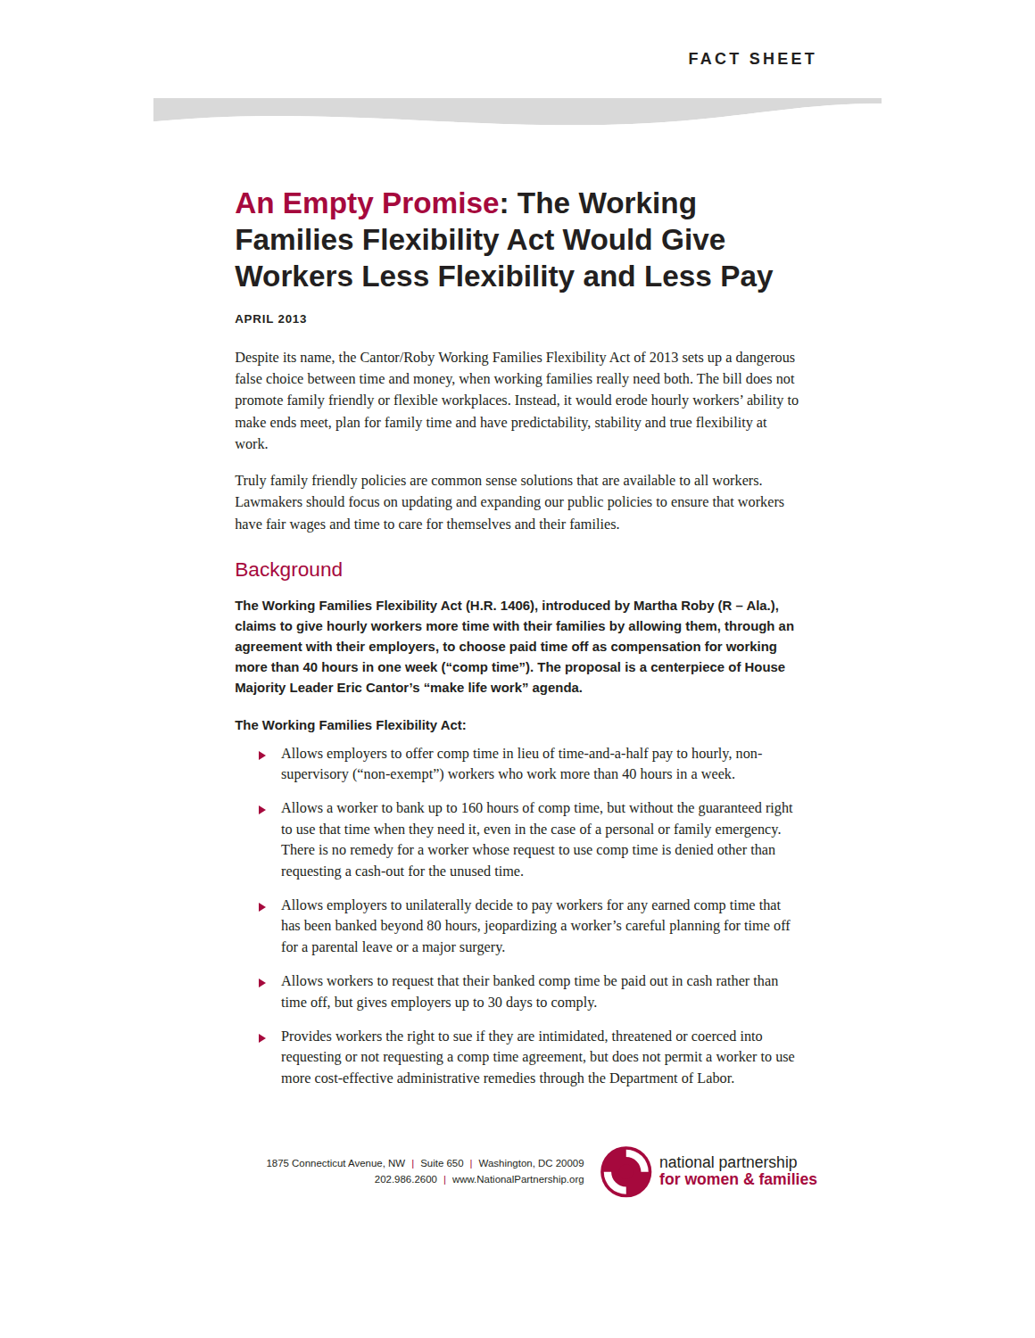Fact Sheet
An Empty Promise: The Working Families Flexibility Act Would Give Workers Less Flexibility and Less Pay
APRIL 2013
Despite its name, the Cantor/Roby Working Families Flexibility Act of 2013 sets up a dangerous false choice between time and money, when working families really need both. The bill does not promote family friendly or flexible workplaces. Instead, it would erode hourly workers’ ability to make ends meet, plan for family time and have predictability, stability and true flexibility at work.
Truly family friendly policies are common sense solutions that are available to all workers. Lawmakers should focus on updating and expanding our public policies to ensure that workers have fair wages and time to care for themselves and their families.
Background
The Working Families Flexibility Act (H.R. 1406), introduced by Martha Roby (R – Ala.), claims to give hourly workers more time with their families by allowing them, through an agreement with their employers, to choose paid time off as compensation for working more than 40 hours in one week (“comp time”). The proposal is a centerpiece of House Majority Leader Eric Cantor’s “make life work” agenda.
The Working Families Flexibility Act:
Allows employers to offer comp time in lieu of time-and-a-half pay to hourly, non-supervisory (“non-exempt”) workers who work more than 40 hours in a week.
Allows a worker to bank up to 160 hours of comp time, but without the guaranteed right to use that time when they need it, even in the case of a personal or family emergency. There is no remedy for a worker whose request to use comp time is denied other than requesting a cash-out for the unused time.
Allows employers to unilaterally decide to pay workers for any earned comp time that has been banked beyond 80 hours, jeopardizing a worker’s careful planning for time off for a parental leave or a major surgery.
Allows workers to request that their banked comp time be paid out in cash rather than time off, but gives employers up to 30 days to comply.
Provides workers the right to sue if they are intimidated, threatened or coerced into requesting or not requesting a comp time agreement, but does not permit a worker to use more cost-effective administrative remedies through the Department of Labor.
1875 Connecticut Avenue, NW | Suite 650 | Washington, DC 20009
202.986.2600 | www.NationalPartnership.org
national partnership for women & families